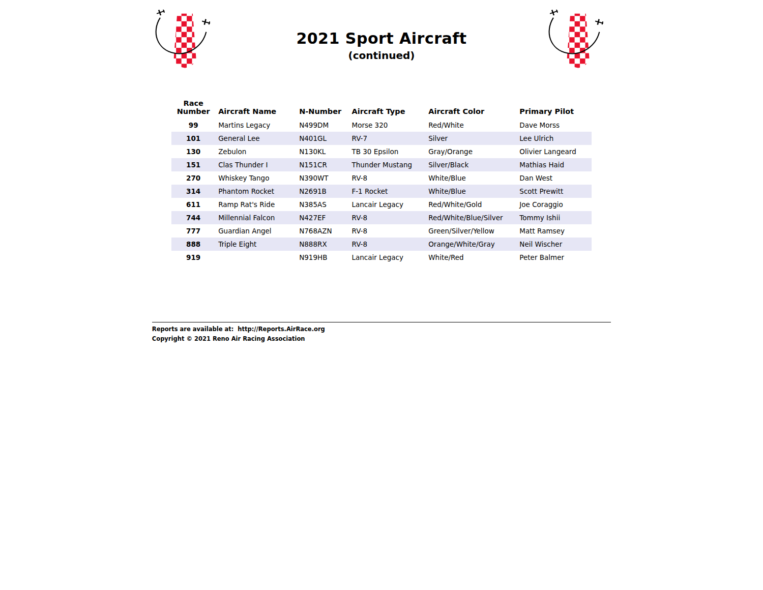2021 Sport Aircraft
(continued)
| Race Number | Aircraft Name | N-Number | Aircraft Type | Aircraft Color | Primary Pilot |
| --- | --- | --- | --- | --- | --- |
| 99 | Martins Legacy | N499DM | Morse 320 | Red/White | Dave Morss |
| 101 | General Lee | N401GL | RV-7 | Silver | Lee Ulrich |
| 130 | Zebulon | N130KL | TB 30 Epsilon | Gray/Orange | Olivier Langeard |
| 151 | Clas Thunder I | N151CR | Thunder Mustang | Silver/Black | Mathias Haid |
| 270 | Whiskey Tango | N390WT | RV-8 | White/Blue | Dan West |
| 314 | Phantom Rocket | N2691B | F-1 Rocket | White/Blue | Scott Prewitt |
| 611 | Ramp Rat's Ride | N385AS | Lancair Legacy | Red/White/Gold | Joe Coraggio |
| 744 | Millennial Falcon | N427EF | RV-8 | Red/White/Blue/Silver | Tommy Ishii |
| 777 | Guardian Angel | N768AZN | RV-8 | Green/Silver/Yellow | Matt Ramsey |
| 888 | Triple Eight | N888RX | RV-8 | Orange/White/Gray | Neil Wischer |
| 919 | | N919HB | Lancair Legacy | White/Red | Peter Balmer |
Reports are available at: http://Reports.AirRace.org
Copyright © 2021 Reno Air Racing Association